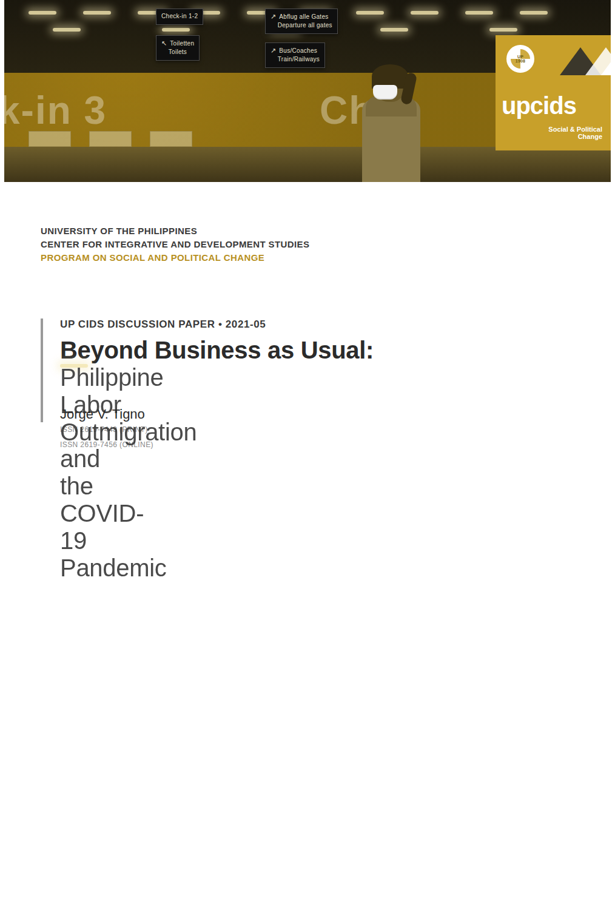Check-in 1-2
↖Toiletten
Toilets
↗Abflug alle Gates
Departure all gates
↗Bus/Coaches
Train/Railways
k-in 3
Ch
UP
1908
upcids
Social & Political
Change
University of the Philippines
Center for Integrative and Development Studies
Program on Social and Political Change
UP CIDS Discussion Paper • 2021-05
Beyond Business as Usual:
Philippine Labor Outmigration
and the COVID-19 Pandemic
Jorge V. Tigno
ISSN 2619-7448 (PRINT)
ISSN 2619-7456 (ONLINE)